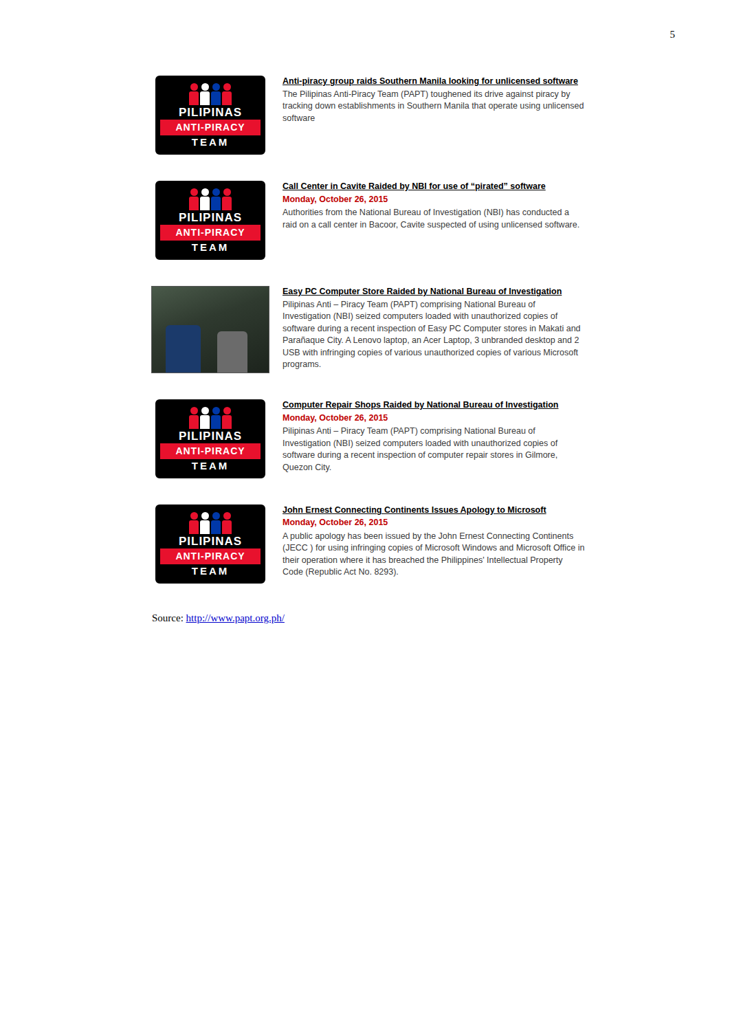5
PILIPINAS
ANTI-PIRACY
TEAM
Anti-piracy group raids Southern Manila looking for unlicensed software The Pilipinas Anti-Piracy Team (PAPT) toughened its drive against piracy by tracking down establishments in Southern Manila that operate using unlicensed software
PILIPINAS
ANTI-PIRACY
TEAM
Call Center in Cavite Raided by NBI for use of “pirated” software Monday, October 26, 2015 Authorities from the National Bureau of Investigation (NBI) has conducted a raid on a call center in Bacoor, Cavite suspected of using unlicensed software.
Easy PC Computer Store Raided by National Bureau of Investigation Pilipinas Anti – Piracy Team (PAPT) comprising National Bureau of Investigation (NBI) seized computers loaded with unauthorized copies of software during a recent inspection of Easy PC Computer stores in Makati and Parañaque City. A Lenovo laptop, an Acer Laptop, 3 unbranded desktop and 2 USB with infringing copies of various unauthorized copies of various Microsoft programs.
PILIPINAS
ANTI-PIRACY
TEAM
Computer Repair Shops Raided by National Bureau of Investigation Monday, October 26, 2015 Pilipinas Anti – Piracy Team (PAPT) comprising National Bureau of Investigation (NBI) seized computers loaded with unauthorized copies of software during a recent inspection of computer repair stores in Gilmore, Quezon City.
PILIPINAS
ANTI-PIRACY
TEAM
John Ernest Connecting Continents Issues Apology to Microsoft Monday, October 26, 2015 A public apology has been issued by the John Ernest Connecting Continents (JECC ) for using infringing copies of Microsoft Windows and Microsoft Office in their operation where it has breached the Philippines' Intellectual Property Code (Republic Act No. 8293).
Source: http://www.papt.org.ph/